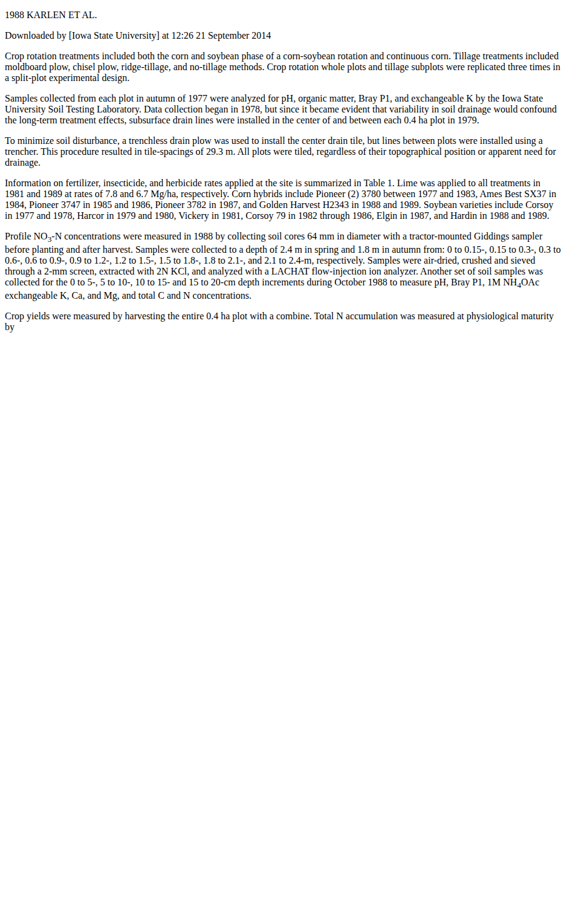1988 KARLEN ET AL.
Downloaded by [Iowa State University] at 12:26 21 September 2014
Crop rotation treatments included both the corn and soybean phase of a corn-soybean rotation and continuous corn. Tillage treatments included moldboard plow, chisel plow, ridge-tillage, and no-tillage methods. Crop rotation whole plots and tillage subplots were replicated three times in a split-plot experimental design.
Samples collected from each plot in autumn of 1977 were analyzed for pH, organic matter, Bray P1, and exchangeable K by the Iowa State University Soil Testing Laboratory. Data collection began in 1978, but since it became evident that variability in soil drainage would confound the long-term treatment effects, subsurface drain lines were installed in the center of and between each 0.4 ha plot in 1979.
To minimize soil disturbance, a trenchless drain plow was used to install the center drain tile, but lines between plots were installed using a trencher. This procedure resulted in tile-spacings of 29.3 m. All plots were tiled, regardless of their topographical position or apparent need for drainage.
Information on fertilizer, insecticide, and herbicide rates applied at the site is summarized in Table 1. Lime was applied to all treatments in 1981 and 1989 at rates of 7.8 and 6.7 Mg/ha, respectively. Corn hybrids include Pioneer (2) 3780 between 1977 and 1983, Ames Best SX37 in 1984, Pioneer 3747 in 1985 and 1986, Pioneer 3782 in 1987, and Golden Harvest H2343 in 1988 and 1989. Soybean varieties include Corsoy in 1977 and 1978, Harcor in 1979 and 1980, Vickery in 1981, Corsoy 79 in 1982 through 1986, Elgin in 1987, and Hardin in 1988 and 1989.
Profile NO3-N concentrations were measured in 1988 by collecting soil cores 64 mm in diameter with a tractor-mounted Giddings sampler before planting and after harvest. Samples were collected to a depth of 2.4 m in spring and 1.8 m in autumn from: 0 to 0.15-, 0.15 to 0.3-, 0.3 to 0.6-, 0.6 to 0.9-, 0.9 to 1.2-, 1.2 to 1.5-, 1.5 to 1.8-, 1.8 to 2.1-, and 2.1 to 2.4-m, respectively. Samples were air-dried, crushed and sieved through a 2-mm screen, extracted with 2N KCl, and analyzed with a LACHAT flow-injection ion analyzer. Another set of soil samples was collected for the 0 to 5-, 5 to 10-, 10 to 15- and 15 to 20-cm depth increments during October 1988 to measure pH, Bray P1, 1M NH4OAc exchangeable K, Ca, and Mg, and total C and N concentrations.
Crop yields were measured by harvesting the entire 0.4 ha plot with a combine. Total N accumulation was measured at physiological maturity by